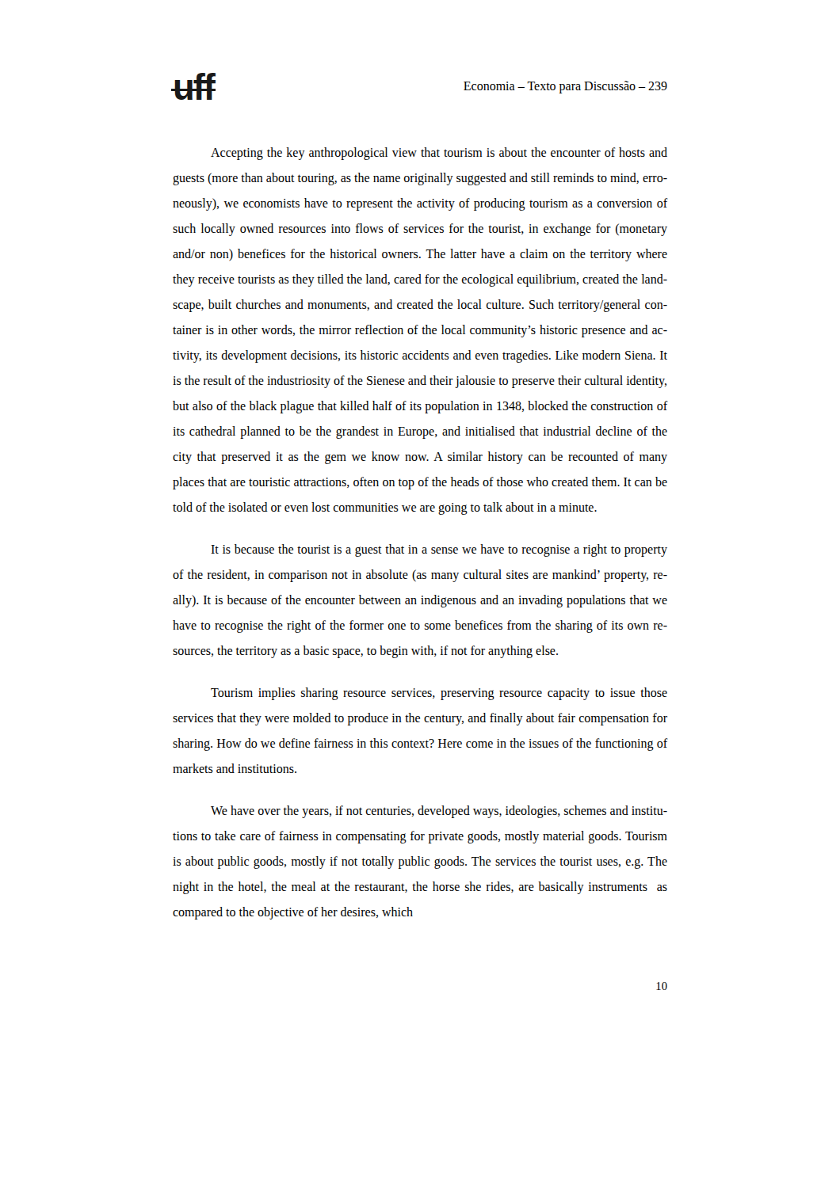uff
Economia – Texto para Discussão – 239
Accepting the key anthropological view that tourism is about the encounter of hosts and guests (more than about touring, as the name originally suggested and still reminds to mind, erroneously), we economists have to represent the activity of producing tourism as a conversion of such locally owned resources into flows of services for the tourist, in exchange for (monetary and/or non) benefices for the historical owners. The latter have a claim on the territory where they receive tourists as they tilled the land, cared for the ecological equilibrium, created the landscape, built churches and monuments, and created the local culture. Such territory/general container is in other words, the mirror reflection of the local community’s historic presence and activity, its development decisions, its historic accidents and even tragedies. Like modern Siena. It is the result of the industriosity of the Sienese and their jalousie to preserve their cultural identity, but also of the black plague that killed half of its population in 1348, blocked the construction of its cathedral planned to be the grandest in Europe, and initialised that industrial decline of the city that preserved it as the gem we know now. A similar history can be recounted of many places that are touristic attractions, often on top of the heads of those who created them. It can be told of the isolated or even lost communities we are going to talk about in a minute.
It is because the tourist is a guest that in a sense we have to recognise a right to property of the resident, in comparison not in absolute (as many cultural sites are mankind’ property, really). It is because of the encounter between an indigenous and an invading populations that we have to recognise the right of the former one to some benefices from the sharing of its own resources, the territory as a basic space, to begin with, if not for anything else.
Tourism implies sharing resource services, preserving resource capacity to issue those services that they were molded to produce in the century, and finally about fair compensation for sharing. How do we define fairness in this context? Here come in the issues of the functioning of markets and institutions.
We have over the years, if not centuries, developed ways, ideologies, schemes and institutions to take care of fairness in compensating for private goods, mostly material goods. Tourism is about public goods, mostly if not totally public goods. The services the tourist uses, e.g. The night in the hotel, the meal at the restaurant, the horse she rides, are basically instruments as compared to the objective of her desires, which
10